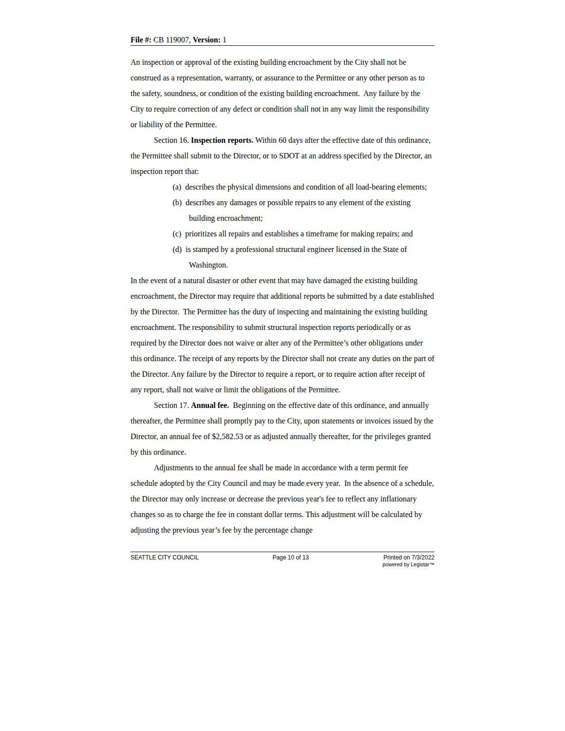File #: CB 119007, Version: 1
An inspection or approval of the existing building encroachment by the City shall not be construed as a representation, warranty, or assurance to the Permittee or any other person as to the safety, soundness, or condition of the existing building encroachment. Any failure by the City to require correction of any defect or condition shall not in any way limit the responsibility or liability of the Permittee.
Section 16. Inspection reports. Within 60 days after the effective date of this ordinance, the Permittee shall submit to the Director, or to SDOT at an address specified by the Director, an inspection report that:
(a) describes the physical dimensions and condition of all load-bearing elements;
(b) describes any damages or possible repairs to any element of the existing building encroachment;
(c) prioritizes all repairs and establishes a timeframe for making repairs; and
(d) is stamped by a professional structural engineer licensed in the State of Washington.
In the event of a natural disaster or other event that may have damaged the existing building encroachment, the Director may require that additional reports be submitted by a date established by the Director. The Permittee has the duty of inspecting and maintaining the existing building encroachment. The responsibility to submit structural inspection reports periodically or as required by the Director does not waive or alter any of the Permittee’s other obligations under this ordinance. The receipt of any reports by the Director shall not create any duties on the part of the Director. Any failure by the Director to require a report, or to require action after receipt of any report, shall not waive or limit the obligations of the Permittee.
Section 17. Annual fee. Beginning on the effective date of this ordinance, and annually thereafter, the Permittee shall promptly pay to the City, upon statements or invoices issued by the Director, an annual fee of $2,582.53 or as adjusted annually thereafter, for the privileges granted by this ordinance.
Adjustments to the annual fee shall be made in accordance with a term permit fee schedule adopted by the City Council and may be made every year. In the absence of a schedule, the Director may only increase or decrease the previous year's fee to reflect any inflationary changes so as to charge the fee in constant dollar terms. This adjustment will be calculated by adjusting the previous year’s fee by the percentage change
SEATTLE CITY COUNCIL
Page 10 of 13
Printed on 7/3/2022 powered by Legistar™